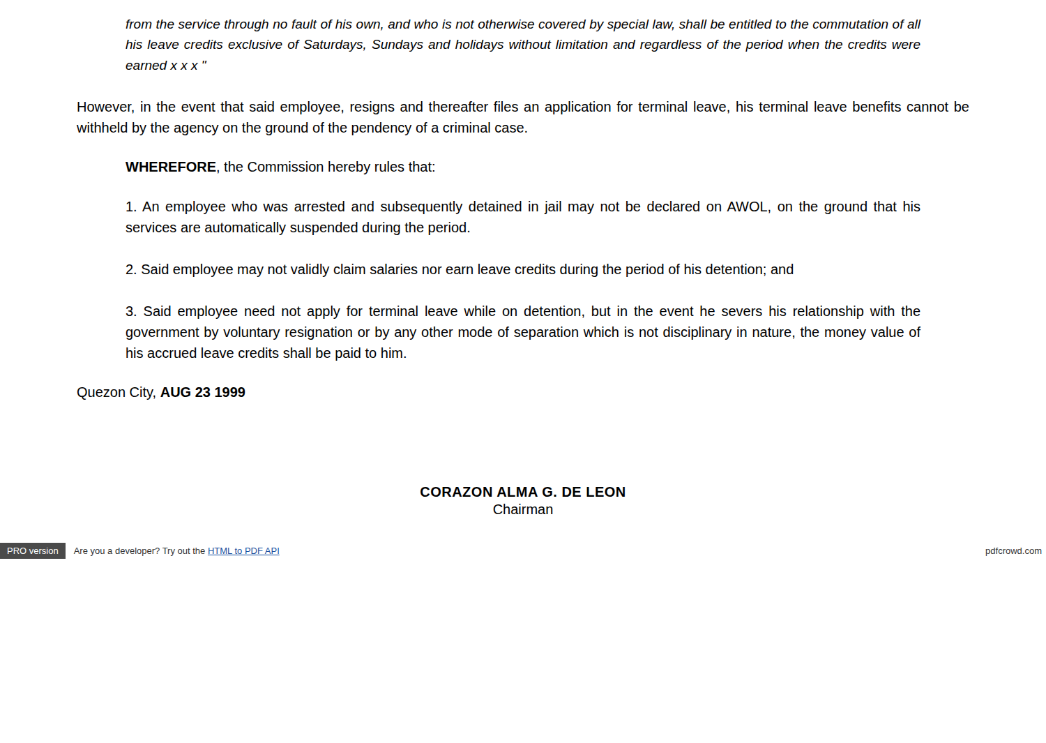from the service through no fault of his own, and who is not otherwise covered by special law, shall be entitled to the commutation of all his leave credits exclusive of Saturdays, Sundays and holidays without limitation and regardless of the period when the credits were earned x x x "
However, in the event that said employee, resigns and thereafter files an application for terminal leave, his terminal leave benefits cannot be withheld by the agency on the ground of the pendency of a criminal case.
WHEREFORE, the Commission hereby rules that:
1. An employee who was arrested and subsequently detained in jail may not be declared on AWOL, on the ground that his services are automatically suspended during the period.
2. Said employee may not validly claim salaries nor earn leave credits during the period of his detention; and
3. Said employee need not apply for terminal leave while on detention, but in the event he severs his relationship with the government by voluntary resignation or by any other mode of separation which is not disciplinary in nature, the money value of his accrued leave credits shall be paid to him.
Quezon City, AUG 23 1999
CORAZON ALMA G. DE LEON
Chairman
PRO version Are you a developer? Try out the HTML to PDF API pdfcrowd.com